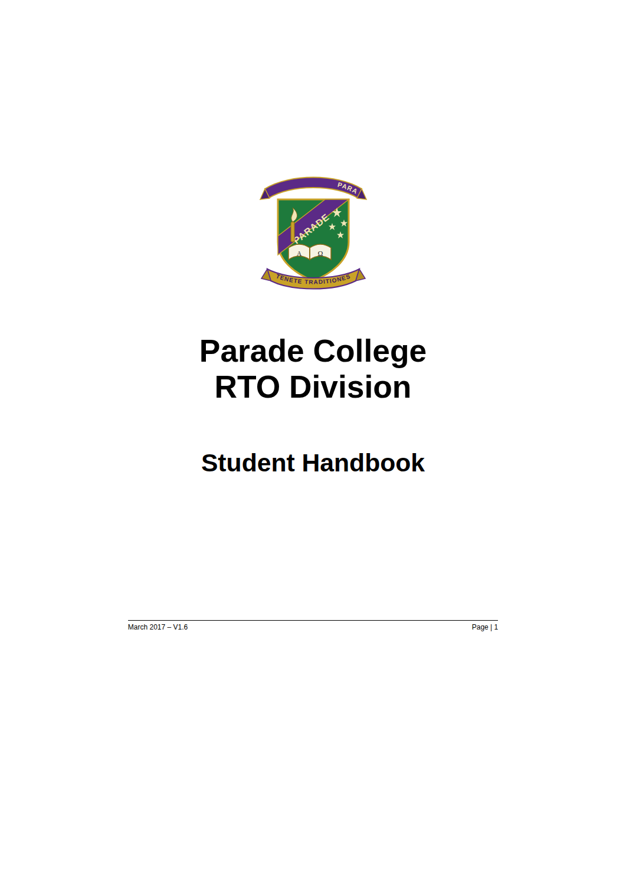Parade College crest A green shield bearing the Southern Cross, an open book inscribed with Alpha and Omega, and a flaming torch. A purple banner above reads PARADE COLLEGE and a gold ribbon below reads TENETE TRADITIONES. PARADE COLLEGE PARADE Α Ω TENETE TRADITIONES
Parade College
RTO Division
Student Handbook
March 2017 – V1.6 Page | 1